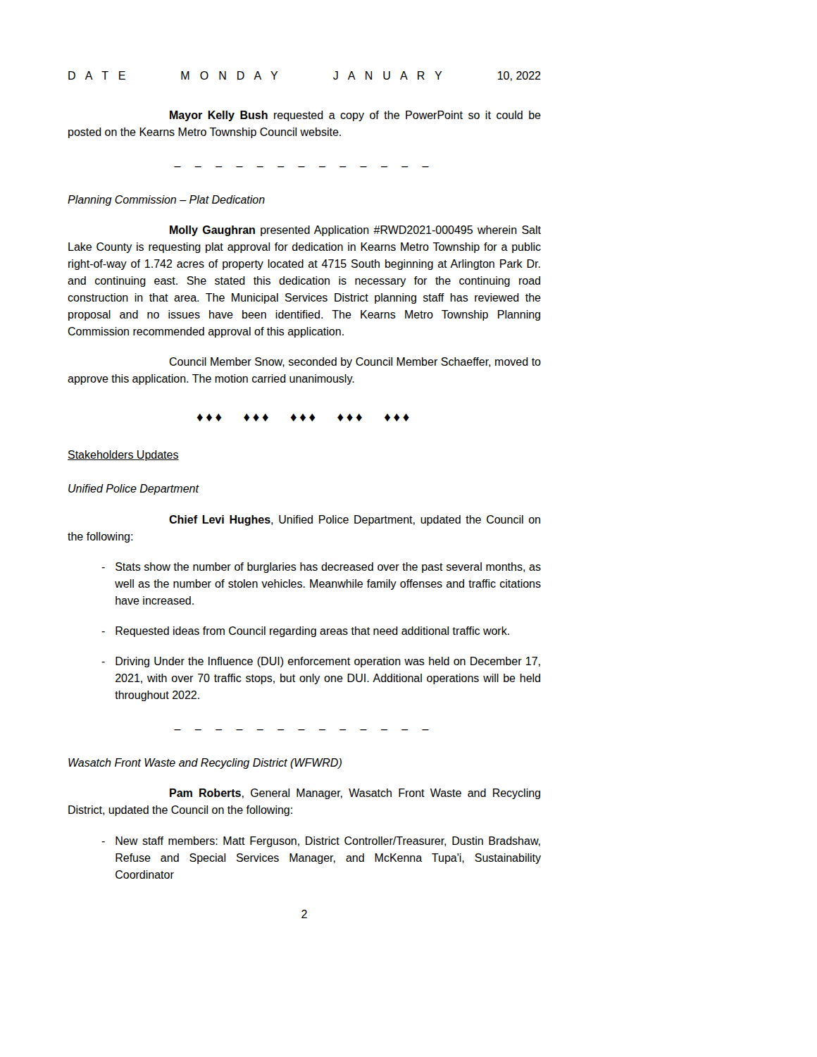D A T E M O N D A Y J A N U A R Y 10, 2022
Mayor Kelly Bush requested a copy of the PowerPoint so it could be posted on the Kearns Metro Township Council website.
– – – – – – – – – – – – –
Planning Commission – Plat Dedication
Molly Gaughran presented Application #RWD2021-000495 wherein Salt Lake County is requesting plat approval for dedication in Kearns Metro Township for a public right-of-way of 1.742 acres of property located at 4715 South beginning at Arlington Park Dr. and continuing east. She stated this dedication is necessary for the continuing road construction in that area. The Municipal Services District planning staff has reviewed the proposal and no issues have been identified. The Kearns Metro Township Planning Commission recommended approval of this application.
Council Member Snow, seconded by Council Member Schaeffer, moved to approve this application. The motion carried unanimously.
♦♦♦ ♦♦♦ ♦♦♦ ♦♦♦ ♦♦♦
Stakeholders Updates
Unified Police Department
Chief Levi Hughes, Unified Police Department, updated the Council on the following:
Stats show the number of burglaries has decreased over the past several months, as well as the number of stolen vehicles. Meanwhile family offenses and traffic citations have increased.
Requested ideas from Council regarding areas that need additional traffic work.
Driving Under the Influence (DUI) enforcement operation was held on December 17, 2021, with over 70 traffic stops, but only one DUI. Additional operations will be held throughout 2022.
– – – – – – – – – – – – –
Wasatch Front Waste and Recycling District (WFWRD)
Pam Roberts, General Manager, Wasatch Front Waste and Recycling District, updated the Council on the following:
New staff members: Matt Ferguson, District Controller/Treasurer, Dustin Bradshaw, Refuse and Special Services Manager, and McKenna Tupa'i, Sustainability Coordinator
2